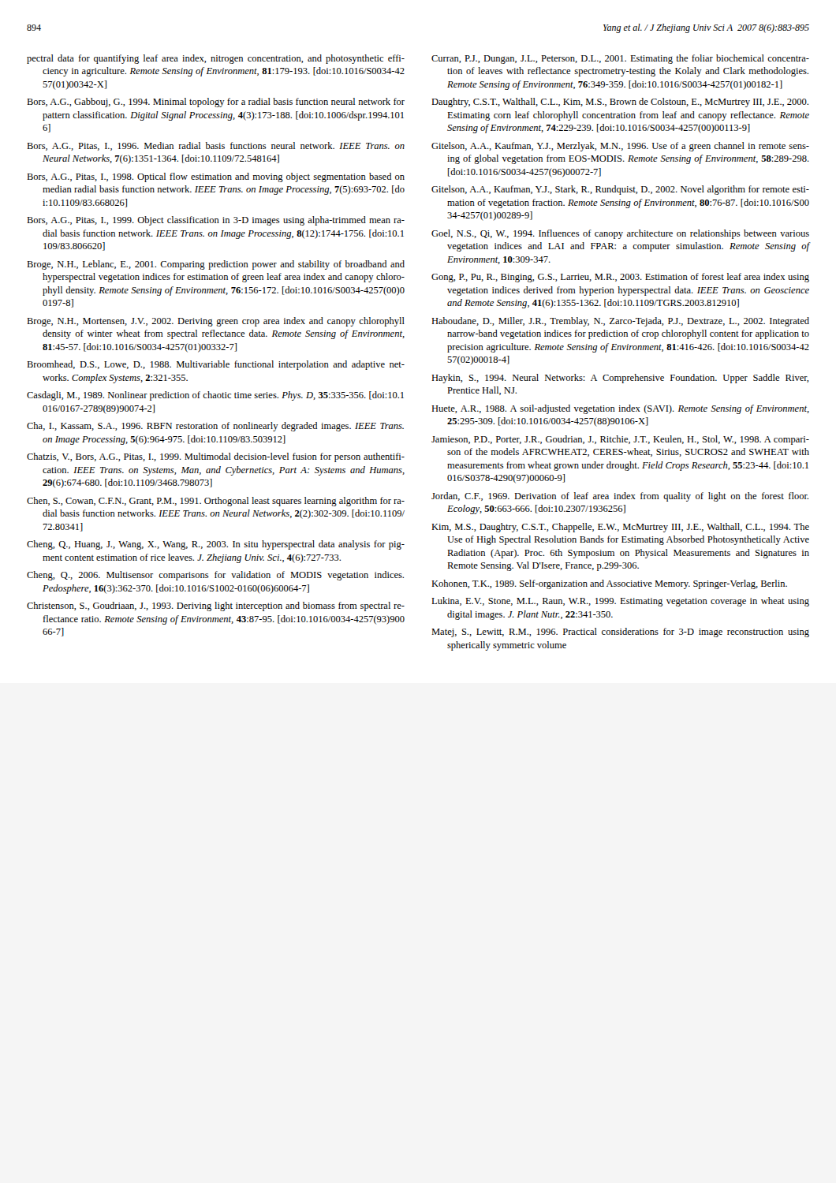894 Yang et al. / J Zhejiang Univ Sci A 2007 8(6):883-895
pectral data for quantifying leaf area index, nitrogen concentration, and photosynthetic efficiency in agriculture. Remote Sensing of Environment, 81:179-193. [doi:10.1016/S0034-4257(01)00342-X]
Bors, A.G., Gabbouj, G., 1994. Minimal topology for a radial basis function neural network for pattern classification. Digital Signal Processing, 4(3):173-188. [doi:10.1006/dspr.1994.1016]
Bors, A.G., Pitas, I., 1996. Median radial basis functions neural network. IEEE Trans. on Neural Networks, 7(6):1351-1364. [doi:10.1109/72.548164]
Bors, A.G., Pitas, I., 1998. Optical flow estimation and moving object segmentation based on median radial basis function network. IEEE Trans. on Image Processing, 7(5):693-702. [doi:10.1109/83.668026]
Bors, A.G., Pitas, I., 1999. Object classification in 3-D images using alpha-trimmed mean radial basis function network. IEEE Trans. on Image Processing, 8(12):1744-1756. [doi:10.1109/83.806620]
Broge, N.H., Leblanc, E., 2001. Comparing prediction power and stability of broadband and hyperspectral vegetation indices for estimation of green leaf area index and canopy chlorophyll density. Remote Sensing of Environment, 76:156-172. [doi:10.1016/S0034-4257(00)00197-8]
Broge, N.H., Mortensen, J.V., 2002. Deriving green crop area index and canopy chlorophyll density of winter wheat from spectral reflectance data. Remote Sensing of Environment, 81:45-57. [doi:10.1016/S0034-4257(01)00332-7]
Broomhead, D.S., Lowe, D., 1988. Multivariable functional interpolation and adaptive networks. Complex Systems, 2:321-355.
Casdagli, M., 1989. Nonlinear prediction of chaotic time series. Phys. D, 35:335-356. [doi:10.1016/0167-2789(89)90074-2]
Cha, I., Kassam, S.A., 1996. RBFN restoration of nonlinearly degraded images. IEEE Trans. on Image Processing, 5(6):964-975. [doi:10.1109/83.503912]
Chatzis, V., Bors, A.G., Pitas, I., 1999. Multimodal decision-level fusion for person authentification. IEEE Trans. on Systems, Man, and Cybernetics, Part A: Systems and Humans, 29(6):674-680. [doi:10.1109/3468.798073]
Chen, S., Cowan, C.F.N., Grant, P.M., 1991. Orthogonal least squares learning algorithm for radial basis function networks. IEEE Trans. on Neural Networks, 2(2):302-309. [doi:10.1109/72.80341]
Cheng, Q., Huang, J., Wang, X., Wang, R., 2003. In situ hyperspectral data analysis for pigment content estimation of rice leaves. J. Zhejiang Univ. Sci., 4(6):727-733.
Cheng, Q., 2006. Multisensor comparisons for validation of MODIS vegetation indices. Pedosphere, 16(3):362-370. [doi:10.1016/S1002-0160(06)60064-7]
Christenson, S., Goudriaan, J., 1993. Deriving light interception and biomass from spectral reflectance ratio. Remote Sensing of Environment, 43:87-95. [doi:10.1016/0034-4257(93)90066-7]
Curran, P.J., Dungan, J.L., Peterson, D.L., 2001. Estimating the foliar biochemical concentration of leaves with reflectance spectrometry-testing the Kolaly and Clark methodologies. Remote Sensing of Environment, 76:349-359. [doi:10.1016/S0034-4257(01)00182-1]
Daughtry, C.S.T., Walthall, C.L., Kim, M.S., Brown de Colstoun, E., McMurtrey III, J.E., 2000. Estimating corn leaf chlorophyll concentration from leaf and canopy reflectance. Remote Sensing of Environment, 74:229-239. [doi:10.1016/S0034-4257(00)00113-9]
Gitelson, A.A., Kaufman, Y.J., Merzlyak, M.N., 1996. Use of a green channel in remote sensing of global vegetation from EOS-MODIS. Remote Sensing of Environment, 58:289-298. [doi:10.1016/S0034-4257(96)00072-7]
Gitelson, A.A., Kaufman, Y.J., Stark, R., Rundquist, D., 2002. Novel algorithm for remote estimation of vegetation fraction. Remote Sensing of Environment, 80:76-87. [doi:10.1016/S0034-4257(01)00289-9]
Goel, N.S., Qi, W., 1994. Influences of canopy architecture on relationships between various vegetation indices and LAI and FPAR: a computer simulastion. Remote Sensing of Environment, 10:309-347.
Gong, P., Pu, R., Binging, G.S., Larrieu, M.R., 2003. Estimation of forest leaf area index using vegetation indices derived from hyperion hyperspectral data. IEEE Trans. on Geoscience and Remote Sensing, 41(6):1355-1362. [doi:10.1109/TGRS.2003.812910]
Haboudane, D., Miller, J.R., Tremblay, N., Zarco-Tejada, P.J., Dextraze, L., 2002. Integrated narrow-band vegetation indices for prediction of crop chlorophyll content for application to precision agriculture. Remote Sensing of Environment, 81:416-426. [doi:10.1016/S0034-4257(02)00018-4]
Haykin, S., 1994. Neural Networks: A Comprehensive Foundation. Upper Saddle River, Prentice Hall, NJ.
Huete, A.R., 1988. A soil-adjusted vegetation index (SAVI). Remote Sensing of Environment, 25:295-309. [doi:10.1016/0034-4257(88)90106-X]
Jamieson, P.D., Porter, J.R., Goudrian, J., Ritchie, J.T., Keulen, H., Stol, W., 1998. A comparison of the models AFRCWHEAT2, CERES-wheat, Sirius, SUCROS2 and SWHEAT with measurements from wheat grown under drought. Field Crops Research, 55:23-44. [doi:10.1016/S0378-4290(97)00060-9]
Jordan, C.F., 1969. Derivation of leaf area index from quality of light on the forest floor. Ecology, 50:663-666. [doi:10.2307/1936256]
Kim, M.S., Daughtry, C.S.T., Chappelle, E.W., McMurtrey III, J.E., Walthall, C.L., 1994. The Use of High Spectral Resolution Bands for Estimating Absorbed Photosynthetically Active Radiation (Apar). Proc. 6th Symposium on Physical Measurements and Signatures in Remote Sensing. Val D'Isere, France, p.299-306.
Kohonen, T.K., 1989. Self-organization and Associative Memory. Springer-Verlag, Berlin.
Lukina, E.V., Stone, M.L., Raun, W.R., 1999. Estimating vegetation coverage in wheat using digital images. J. Plant Nutr., 22:341-350.
Matej, S., Lewitt, R.M., 1996. Practical considerations for 3-D image reconstruction using spherically symmetric volume